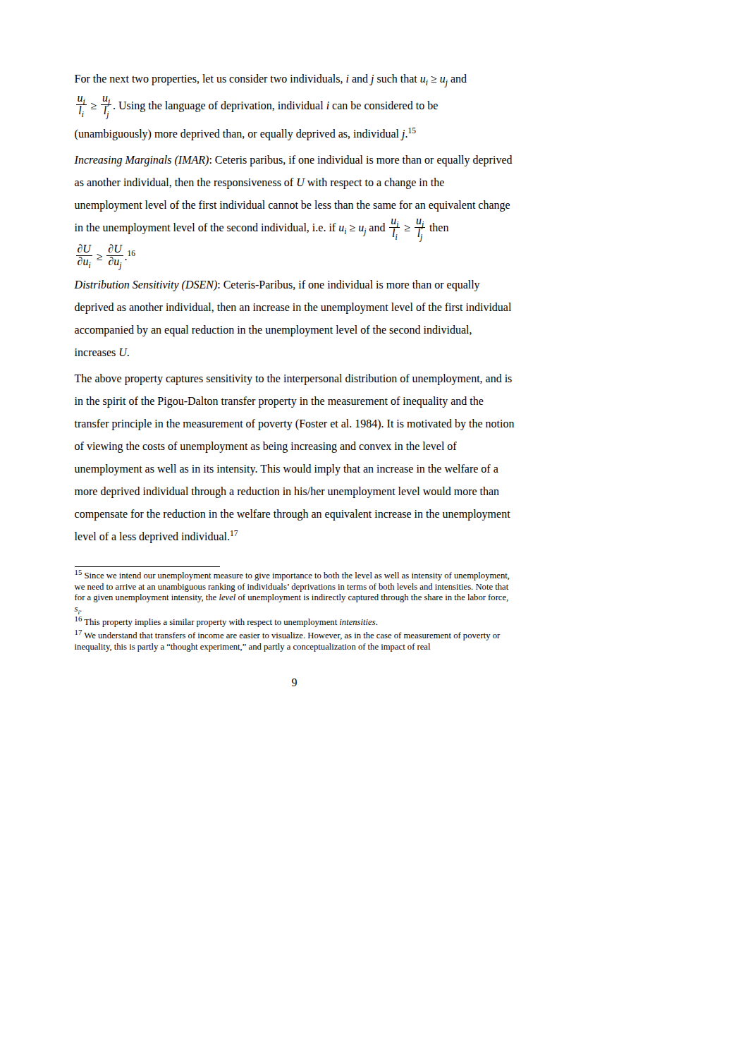For the next two properties, let us consider two individuals, i and j such that ui ≥ uj and
ui li ≥ uj lj. Using the language of deprivation, individual i can be considered to be
(unambiguously) more deprived than, or equally deprived as, individual j.15
Increasing Marginals (IMAR): Ceteris paribus, if one individual is more than or equally deprived as another individual, then the responsiveness of U with respect to a change in the unemployment level of the first individual cannot be less than the same for an equivalent change in the unemployment level of the second individual, i.e. if ui ≥ uj and ui li ≥ uj lj then
∂U∂ui ≥ ∂U∂uj.16
Distribution Sensitivity (DSEN): Ceteris-Paribus, if one individual is more than or equally deprived as another individual, then an increase in the unemployment level of the first individual accompanied by an equal reduction in the unemployment level of the second individual, increases U.
The above property captures sensitivity to the interpersonal distribution of unemployment, and is in the spirit of the Pigou-Dalton transfer property in the measurement of inequality and the transfer principle in the measurement of poverty (Foster et al. 1984). It is motivated by the notion of viewing the costs of unemployment as being increasing and convex in the level of unemployment as well as in its intensity. This would imply that an increase in the welfare of a more deprived individual through a reduction in his/her unemployment level would more than compensate for the reduction in the welfare through an equivalent increase in the unemployment level of a less deprived individual.17
15 Since we intend our unemployment measure to give importance to both the level as well as intensity of unemployment, we need to arrive at an unambiguous ranking of individuals’ deprivations in terms of both levels and intensities. Note that for a given unemployment intensity, the level of unemployment is indirectly captured through the share in the labor force, si.
16 This property implies a similar property with respect to unemployment intensities.
17 We understand that transfers of income are easier to visualize. However, as in the case of measurement of poverty or inequality, this is partly a “thought experiment,” and partly a conceptualization of the impact of real
9